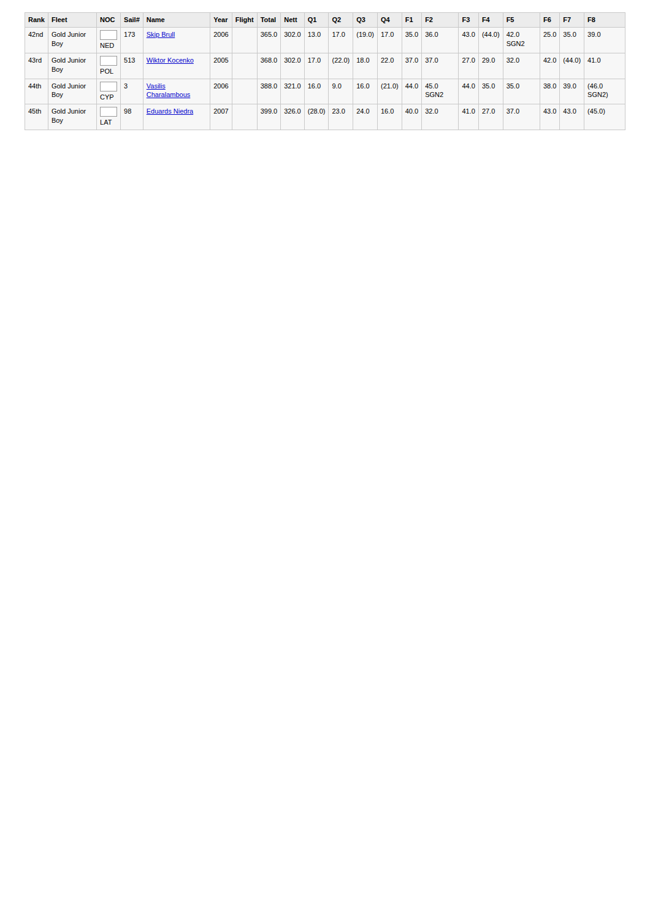| Rank | Fleet | NOC | Sail# | Name | Year | Flight | Total | Nett | Q1 | Q2 | Q3 | Q4 | F1 | F2 | F3 | F4 | F5 | F6 | F7 | F8 |
| --- | --- | --- | --- | --- | --- | --- | --- | --- | --- | --- | --- | --- | --- | --- | --- | --- | --- | --- | --- | --- |
| 42nd | Gold Junior Boy | NED | 173 | Skip Brull | 2006 | | 365.0 | 302.0 | 13.0 | 17.0 | (19.0) | 17.0 | 35.0 | 36.0 | 43.0 | (44.0) | 42.0 SGN2 | 25.0 | 35.0 | 39.0 |
| 43rd | Gold Junior Boy | POL | 513 | Wiktor Kocenko | 2005 | | 368.0 | 302.0 | 17.0 | (22.0) | 18.0 | 22.0 | 37.0 | 37.0 | 27.0 | 29.0 | 32.0 | 42.0 | (44.0) | 41.0 |
| 44th | Gold Junior Boy | CYP | 3 | Vasilis Charalambous | 2006 | | 388.0 | 321.0 | 16.0 | 9.0 | 16.0 | (21.0) | 44.0 | 45.0 SGN2 | 44.0 | 35.0 | 35.0 | 38.0 | 39.0 | (46.0 SGN2) |
| 45th | Gold Junior Boy | LAT | 98 | Eduards Niedra | 2007 | | 399.0 | 326.0 | (28.0) | 23.0 | 24.0 | 16.0 | 40.0 | 32.0 | 41.0 | 27.0 | 37.0 | 43.0 | 43.0 | (45.0) |